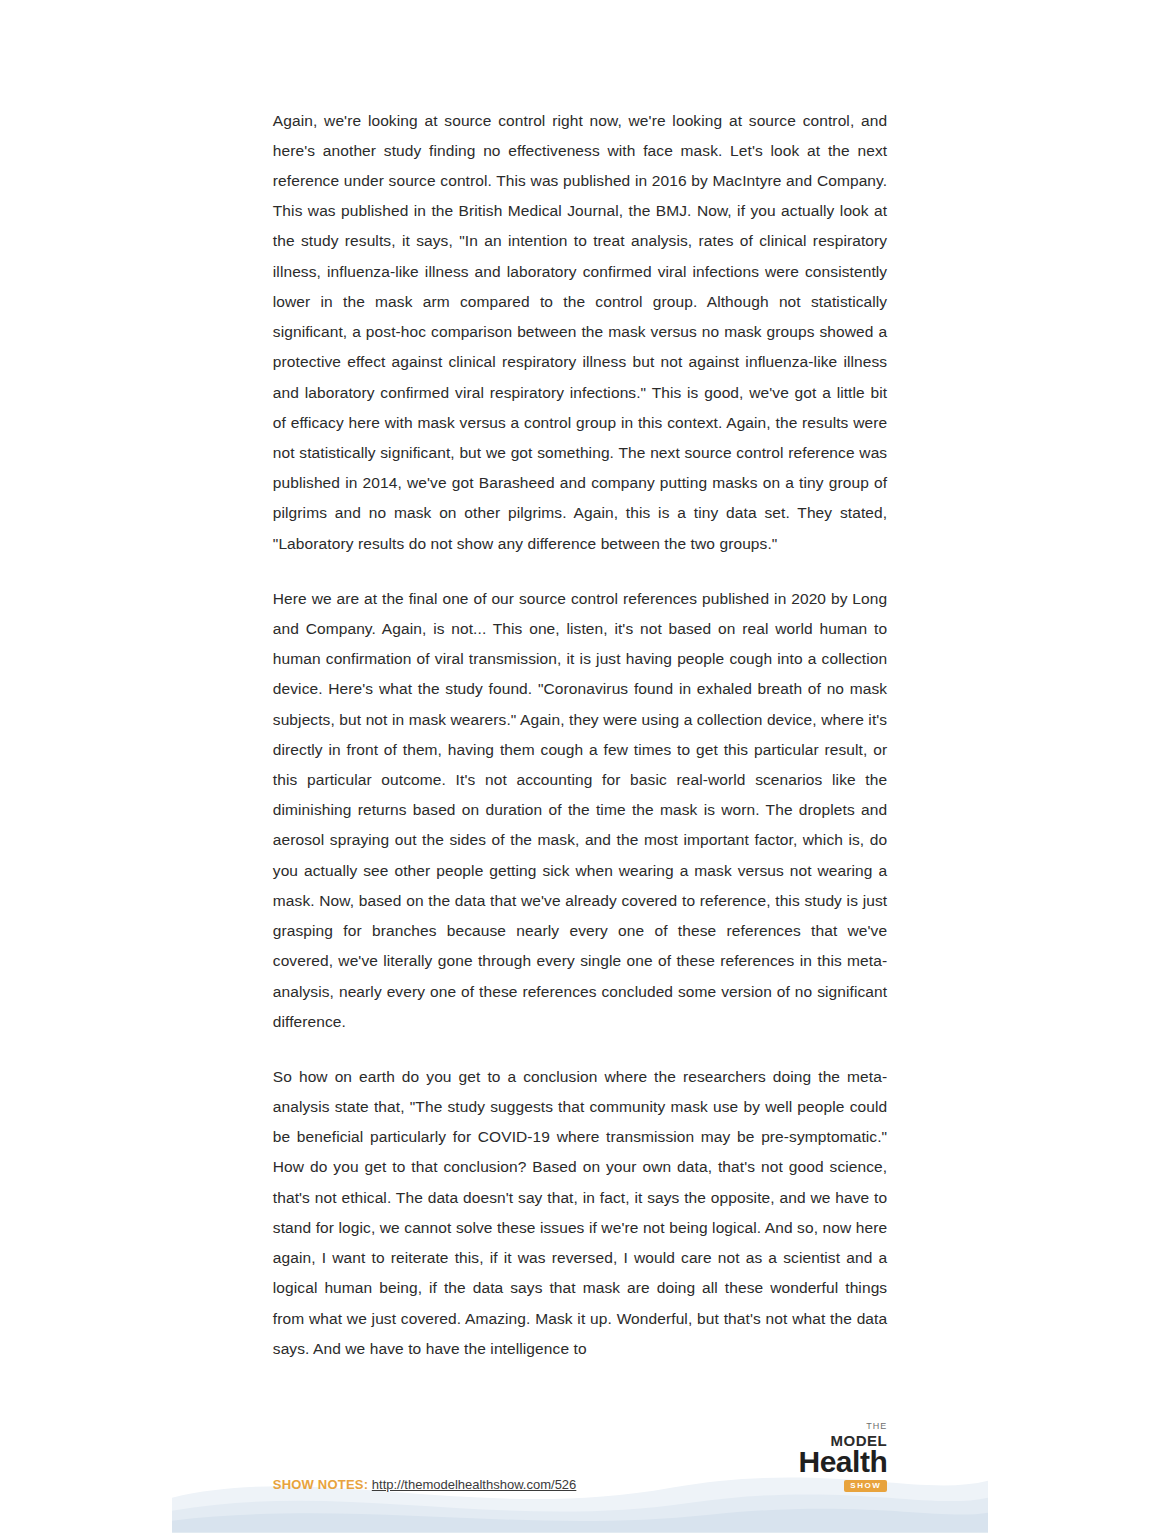Again, we're looking at source control right now, we're looking at source control, and here's another study finding no effectiveness with face mask. Let's look at the next reference under source control. This was published in 2016 by MacIntyre and Company. This was published in the British Medical Journal, the BMJ. Now, if you actually look at the study results, it says, "In an intention to treat analysis, rates of clinical respiratory illness, influenza-like illness and laboratory confirmed viral infections were consistently lower in the mask arm compared to the control group. Although not statistically significant, a post-hoc comparison between the mask versus no mask groups showed a protective effect against clinical respiratory illness but not against influenza-like illness and laboratory confirmed viral respiratory infections." This is good, we've got a little bit of efficacy here with mask versus a control group in this context. Again, the results were not statistically significant, but we got something. The next source control reference was published in 2014, we've got Barasheed and company putting masks on a tiny group of pilgrims and no mask on other pilgrims. Again, this is a tiny data set. They stated, "Laboratory results do not show any difference between the two groups."
Here we are at the final one of our source control references published in 2020 by Long and Company. Again, is not... This one, listen, it's not based on real world human to human confirmation of viral transmission, it is just having people cough into a collection device. Here's what the study found. "Coronavirus found in exhaled breath of no mask subjects, but not in mask wearers." Again, they were using a collection device, where it's directly in front of them, having them cough a few times to get this particular result, or this particular outcome. It's not accounting for basic real-world scenarios like the diminishing returns based on duration of the time the mask is worn. The droplets and aerosol spraying out the sides of the mask, and the most important factor, which is, do you actually see other people getting sick when wearing a mask versus not wearing a mask. Now, based on the data that we've already covered to reference, this study is just grasping for branches because nearly every one of these references that we've covered, we've literally gone through every single one of these references in this meta-analysis, nearly every one of these references concluded some version of no significant difference.
So how on earth do you get to a conclusion where the researchers doing the meta-analysis state that, "The study suggests that community mask use by well people could be beneficial particularly for COVID-19 where transmission may be pre-symptomatic." How do you get to that conclusion? Based on your own data, that's not good science, that's not ethical. The data doesn't say that, in fact, it says the opposite, and we have to stand for logic, we cannot solve these issues if we're not being logical. And so, now here again, I want to reiterate this, if it was reversed, I would care not as a scientist and a logical human being, if the data says that mask are doing all these wonderful things from what we just covered. Amazing. Mask it up. Wonderful, but that's not what the data says. And we have to have the intelligence to
SHOW NOTES: http://themodelhealthshow.com/526
The MODEL Health SHOW